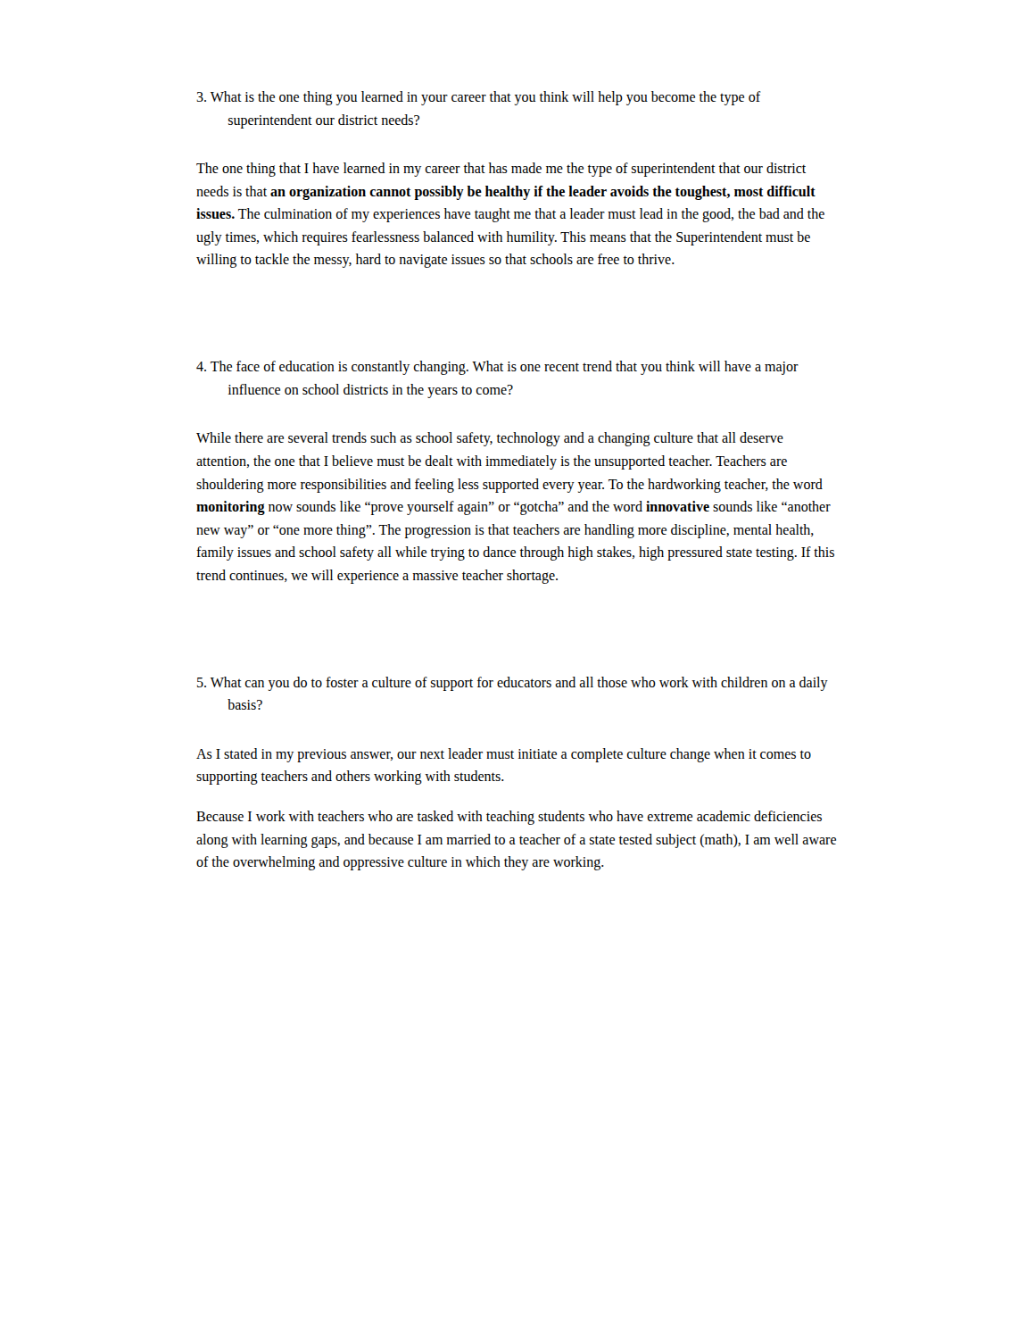3. What is the one thing you learned in your career that you think will help you become the type of superintendent our district needs?
The one thing that I have learned in my career that has made me the type of superintendent that our district needs is that an organization cannot possibly be healthy if the leader avoids the toughest, most difficult issues. The culmination of my experiences have taught me that a leader must lead in the good, the bad and the ugly times, which requires fearlessness balanced with humility. This means that the Superintendent must be willing to tackle the messy, hard to navigate issues so that schools are free to thrive.
4. The face of education is constantly changing. What is one recent trend that you think will have a major influence on school districts in the years to come?
While there are several trends such as school safety, technology and a changing culture that all deserve attention, the one that I believe must be dealt with immediately is the unsupported teacher. Teachers are shouldering more responsibilities and feeling less supported every year. To the hardworking teacher, the word monitoring now sounds like “prove yourself again” or “gotcha” and the word innovative sounds like “another new way” or “one more thing”. The progression is that teachers are handling more discipline, mental health, family issues and school safety all while trying to dance through high stakes, high pressured state testing. If this trend continues, we will experience a massive teacher shortage.
5. What can you do to foster a culture of support for educators and all those who work with children on a daily basis?
As I stated in my previous answer, our next leader must initiate a complete culture change when it comes to supporting teachers and others working with students.
Because I work with teachers who are tasked with teaching students who have extreme academic deficiencies along with learning gaps, and because I am married to a teacher of a state tested subject (math), I am well aware of the overwhelming and oppressive culture in which they are working.